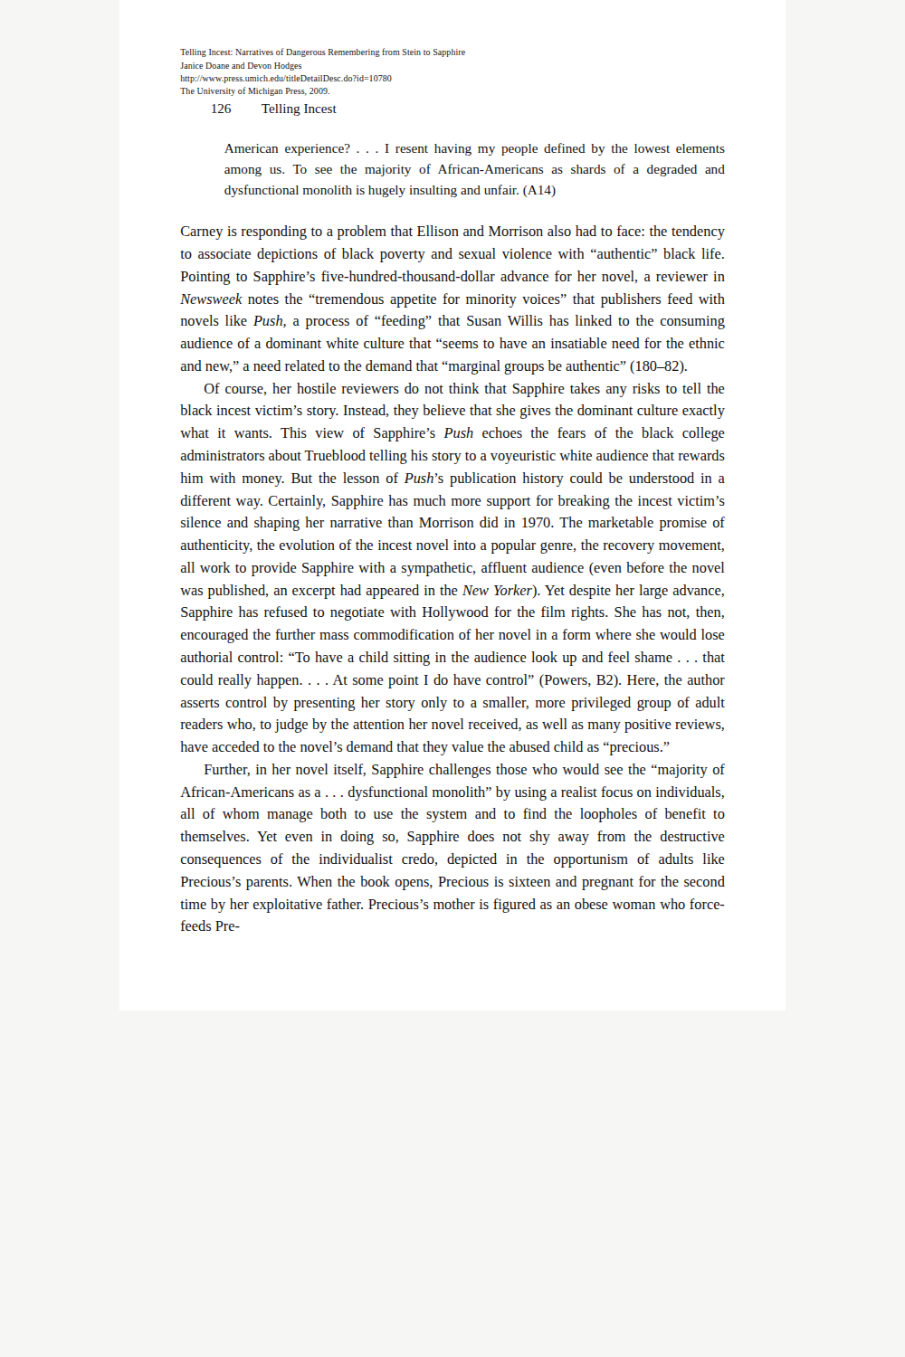Telling Incest: Narratives of Dangerous Remembering from Stein to Sapphire
Janice Doane and Devon Hodges
http://www.press.umich.edu/titleDetailDesc.do?id=10780
The University of Michigan Press, 2009.
126 Telling Incest
American experience? . . . I resent having my people defined by the lowest elements among us. To see the majority of African-Americans as shards of a degraded and dysfunctional monolith is hugely insulting and unfair. (A14)
Carney is responding to a problem that Ellison and Morrison also had to face: the tendency to associate depictions of black poverty and sexual violence with “authentic” black life. Pointing to Sapphire’s five-hundred-thousand-dollar advance for her novel, a reviewer in Newsweek notes the “tremendous appetite for minority voices” that publishers feed with novels like Push, a process of “feeding” that Susan Willis has linked to the consuming audience of a dominant white culture that “seems to have an insatiable need for the ethnic and new,” a need related to the demand that “marginal groups be authentic” (180–82).
Of course, her hostile reviewers do not think that Sapphire takes any risks to tell the black incest victim’s story. Instead, they believe that she gives the dominant culture exactly what it wants. This view of Sapphire’s Push echoes the fears of the black college administrators about Trueblood telling his story to a voyeuristic white audience that rewards him with money. But the lesson of Push’s publication history could be understood in a different way. Certainly, Sapphire has much more support for breaking the incest victim’s silence and shaping her narrative than Morrison did in 1970. The marketable promise of authenticity, the evolution of the incest novel into a popular genre, the recovery movement, all work to provide Sapphire with a sympathetic, affluent audience (even before the novel was published, an excerpt had appeared in the New Yorker). Yet despite her large advance, Sapphire has refused to negotiate with Hollywood for the film rights. She has not, then, encouraged the further mass commodification of her novel in a form where she would lose authorial control: “To have a child sitting in the audience look up and feel shame . . . that could really happen. . . . At some point I do have control” (Powers, B2). Here, the author asserts control by presenting her story only to a smaller, more privileged group of adult readers who, to judge by the attention her novel received, as well as many positive reviews, have acceded to the novel’s demand that they value the abused child as “precious.”
Further, in her novel itself, Sapphire challenges those who would see the “majority of African-Americans as a . . . dysfunctional monolith” by using a realist focus on individuals, all of whom manage both to use the system and to find the loopholes of benefit to themselves. Yet even in doing so, Sapphire does not shy away from the destructive consequences of the individualist credo, depicted in the opportunism of adults like Precious’s parents. When the book opens, Precious is sixteen and pregnant for the second time by her exploitative father. Precious’s mother is figured as an obese woman who force-feeds Pre-